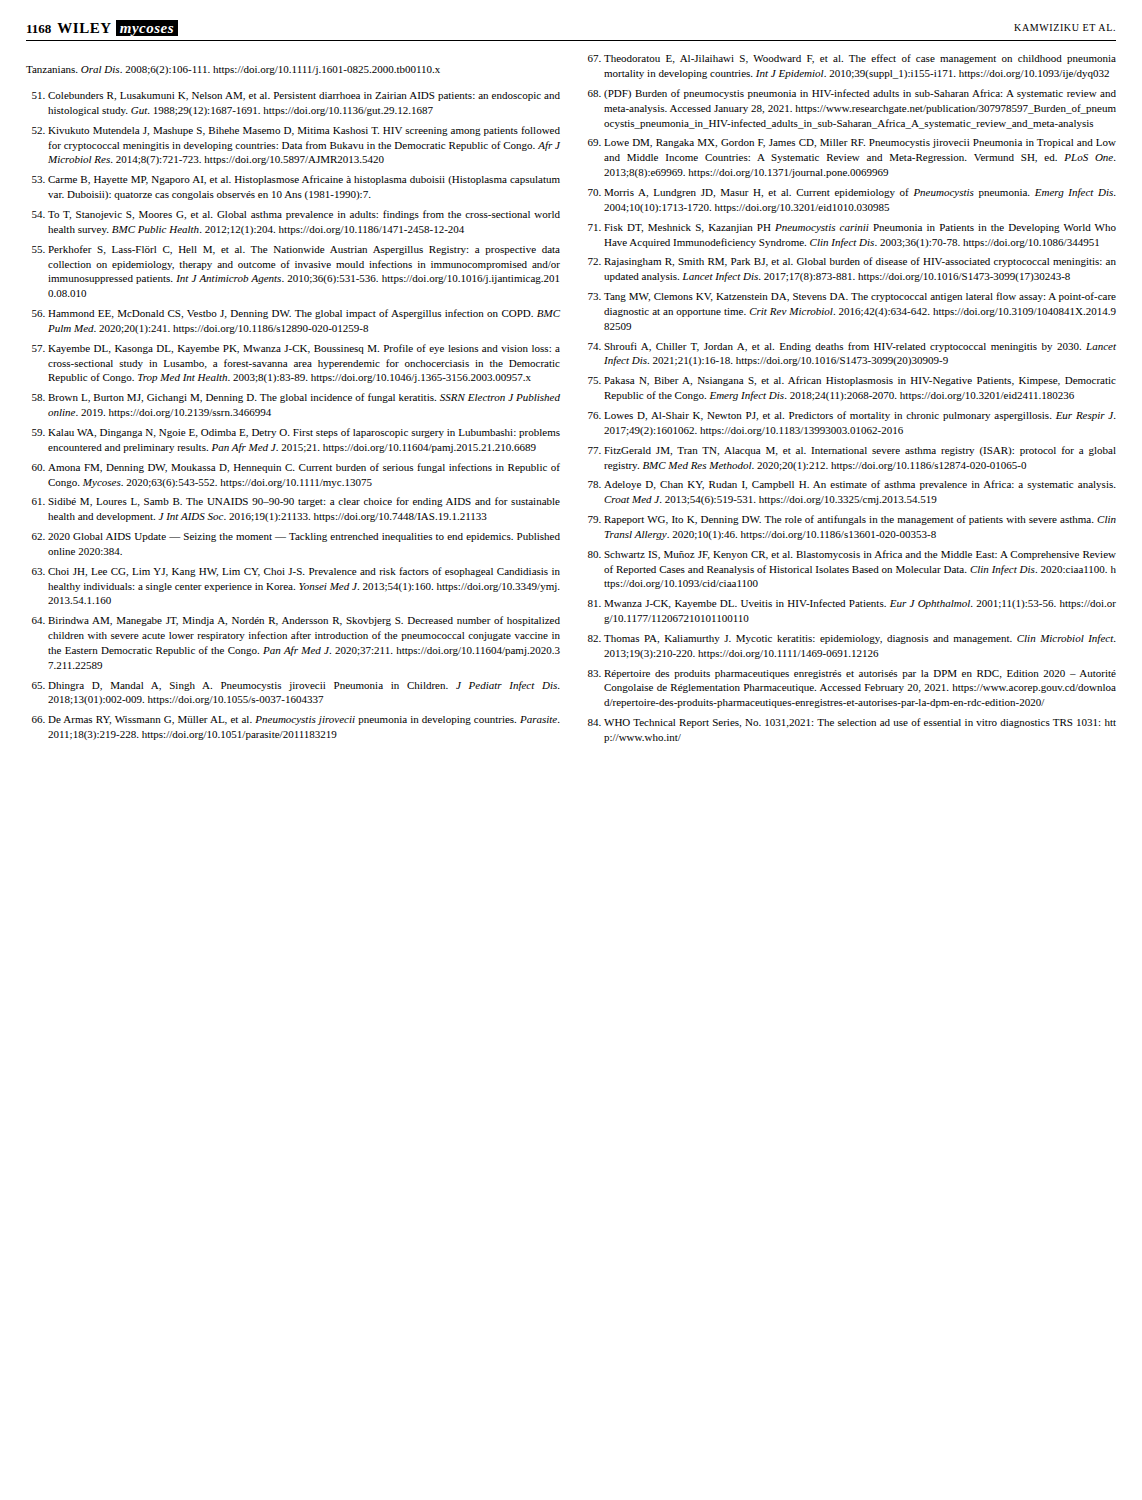1168 WILEY mycoses
KAMWIZIKU ET AL.
Tanzanians. Oral Dis. 2008;6(2):106-111. https://doi.org/10.1111/j.1601-0825.2000.tb00110.x
Colebunders R, Lusakumuni K, Nelson AM, et al. Persistent diarrhoea in Zairian AIDS patients: an endoscopic and histological study. Gut. 1988;29(12):1687-1691. https://doi.org/10.1136/gut.29.12.1687
Kivukuto Mutendela J, Mashupe S, Bihehe Masemo D, Mitima Kashosi T. HIV screening among patients followed for cryptococcal meningitis in developing countries: Data from Bukavu in the Democratic Republic of Congo. Afr J Microbiol Res. 2014;8(7):721-723. https://doi.org/10.5897/AJMR2013.5420
Carme B, Hayette MP, Ngaporo AI, et al. Histoplasmose Africaine à histoplasma duboisii (Histoplasma capsulatum var. Duboisii): quatorze cas congolais observés en 10 Ans (1981-1990):7.
To T, Stanojevic S, Moores G, et al. Global asthma prevalence in adults: findings from the cross-sectional world health survey. BMC Public Health. 2012;12(1):204. https://doi.org/10.1186/1471-2458-12-204
Perkhofer S, Lass-Flörl C, Hell M, et al. The Nationwide Austrian Aspergillus Registry: a prospective data collection on epidemiology, therapy and outcome of invasive mould infections in immunocompromised and/or immunosuppressed patients. Int J Antimicrob Agents. 2010;36(6):531-536. https://doi.org/10.1016/j.ijantimicag.2010.08.010
Hammond EE, McDonald CS, Vestbo J, Denning DW. The global impact of Aspergillus infection on COPD. BMC Pulm Med. 2020;20(1):241. https://doi.org/10.1186/s12890-020-01259-8
Kayembe DL, Kasonga DL, Kayembe PK, Mwanza J-CK, Boussinesq M. Profile of eye lesions and vision loss: a cross-sectional study in Lusambo, a forest-savanna area hyperendemic for onchocerciasis in the Democratic Republic of Congo. Trop Med Int Health. 2003;8(1):83-89. https://doi.org/10.1046/j.1365-3156.2003.00957.x
Brown L, Burton MJ, Gichangi M, Denning D. The global incidence of fungal keratitis. SSRN Electron J Published online. 2019. https://doi.org/10.2139/ssrn.3466994
Kalau WA, Dinganga N, Ngoie E, Odimba E, Detry O. First steps of laparoscopic surgery in Lubumbashi: problems encountered and preliminary results. Pan Afr Med J. 2015;21. https://doi.org/10.11604/pamj.2015.21.210.6689
Amona FM, Denning DW, Moukassa D, Hennequin C. Current burden of serious fungal infections in Republic of Congo. Mycoses. 2020;63(6):543-552. https://doi.org/10.1111/myc.13075
Sidibé M, Loures L, Samb B. The UNAIDS 90–90-90 target: a clear choice for ending AIDS and for sustainable health and development. J Int AIDS Soc. 2016;19(1):21133. https://doi.org/10.7448/IAS.19.1.21133
2020 Global AIDS Update — Seizing the moment — Tackling entrenched inequalities to end epidemics. Published online 2020:384.
Choi JH, Lee CG, Lim YJ, Kang HW, Lim CY, Choi J-S. Prevalence and risk factors of esophageal Candidiasis in healthy individuals: a single center experience in Korea. Yonsei Med J. 2013;54(1):160. https://doi.org/10.3349/ymj.2013.54.1.160
Birindwa AM, Manegabe JT, Mindja A, Nordén R, Andersson R, Skovbjerg S. Decreased number of hospitalized children with severe acute lower respiratory infection after introduction of the pneumococcal conjugate vaccine in the Eastern Democratic Republic of the Congo. Pan Afr Med J. 2020;37:211. https://doi.org/10.11604/pamj.2020.37.211.22589
Dhingra D, Mandal A, Singh A. Pneumocystis jirovecii Pneumonia in Children. J Pediatr Infect Dis. 2018;13(01):002-009. https://doi.org/10.1055/s-0037-1604337
De Armas RY, Wissmann G, Müller AL, et al. Pneumocystis jirovecii pneumonia in developing countries. Parasite. 2011;18(3):219-228. https://doi.org/10.1051/parasite/2011183219
Theodoratou E, Al-Jilaihawi S, Woodward F, et al. The effect of case management on childhood pneumonia mortality in developing countries. Int J Epidemiol. 2010;39(suppl_1):i155-i171. https://doi.org/10.1093/ije/dyq032
(PDF) Burden of pneumocystis pneumonia in HIV-infected adults in sub-Saharan Africa: A systematic review and meta-analysis. Accessed January 28, 2021. https://www.researchgate.net/publication/307978597_Burden_of_pneumocystis_pneumonia_in_HIV-infected_adults_in_sub-Saharan_Africa_A_systematic_review_and_meta-analysis
Lowe DM, Rangaka MX, Gordon F, James CD, Miller RF. Pneumocystis jirovecii Pneumonia in Tropical and Low and Middle Income Countries: A Systematic Review and Meta-Regression. Vermund SH, ed. PLoS One. 2013;8(8):e69969. https://doi.org/10.1371/journal.pone.0069969
Morris A, Lundgren JD, Masur H, et al. Current epidemiology of Pneumocystis pneumonia. Emerg Infect Dis. 2004;10(10):1713-1720. https://doi.org/10.3201/eid1010.030985
Fisk DT, Meshnick S, Kazanjian PH Pneumocystis carinii Pneumonia in Patients in the Developing World Who Have Acquired Immunodeficiency Syndrome. Clin Infect Dis. 2003;36(1):70-78. https://doi.org/10.1086/344951
Rajasingham R, Smith RM, Park BJ, et al. Global burden of disease of HIV-associated cryptococcal meningitis: an updated analysis. Lancet Infect Dis. 2017;17(8):873-881. https://doi.org/10.1016/S1473-3099(17)30243-8
Tang MW, Clemons KV, Katzenstein DA, Stevens DA. The cryptococcal antigen lateral flow assay: A point-of-care diagnostic at an opportune time. Crit Rev Microbiol. 2016;42(4):634-642. https://doi.org/10.3109/1040841X.2014.982509
Shroufi A, Chiller T, Jordan A, et al. Ending deaths from HIV-related cryptococcal meningitis by 2030. Lancet Infect Dis. 2021;21(1):16-18. https://doi.org/10.1016/S1473-3099(20)30909-9
Pakasa N, Biber A, Nsiangana S, et al. African Histoplasmosis in HIV-Negative Patients, Kimpese, Democratic Republic of the Congo. Emerg Infect Dis. 2018;24(11):2068-2070. https://doi.org/10.3201/eid2411.180236
Lowes D, Al-Shair K, Newton PJ, et al. Predictors of mortality in chronic pulmonary aspergillosis. Eur Respir J. 2017;49(2):1601062. https://doi.org/10.1183/13993003.01062-2016
FitzGerald JM, Tran TN, Alacqua M, et al. International severe asthma registry (ISAR): protocol for a global registry. BMC Med Res Methodol. 2020;20(1):212. https://doi.org/10.1186/s12874-020-01065-0
Adeloye D, Chan KY, Rudan I, Campbell H. An estimate of asthma prevalence in Africa: a systematic analysis. Croat Med J. 2013;54(6):519-531. https://doi.org/10.3325/cmj.2013.54.519
Rapeport WG, Ito K, Denning DW. The role of antifungals in the management of patients with severe asthma. Clin Transl Allergy. 2020;10(1):46. https://doi.org/10.1186/s13601-020-00353-8
Schwartz IS, Muñoz JF, Kenyon CR, et al. Blastomycosis in Africa and the Middle East: A Comprehensive Review of Reported Cases and Reanalysis of Historical Isolates Based on Molecular Data. Clin Infect Dis. 2020:ciaa1100. https://doi.org/10.1093/cid/ciaa1100
Mwanza J-CK, Kayembe DL. Uveitis in HIV-Infected Patients. Eur J Ophthalmol. 2001;11(1):53-56. https://doi.org/10.1177/112067210101100110
Thomas PA, Kaliamurthy J. Mycotic keratitis: epidemiology, diagnosis and management. Clin Microbiol Infect. 2013;19(3):210-220. https://doi.org/10.1111/1469-0691.12126
Répertoire des produits pharmaceutiques enregistrés et autorisés par la DPM en RDC, Edition 2020 – Autorité Congolaise de Réglementation Pharmaceutique. Accessed February 20, 2021. https://www.acorep.gouv.cd/download/repertoire-des-produits-pharmaceutiques-enregistres-et-autorises-par-la-dpm-en-rdc-edition-2020/
WHO Technical Report Series, No. 1031,2021: The selection ad use of essential in vitro diagnostics TRS 1031: http://www.who.int/